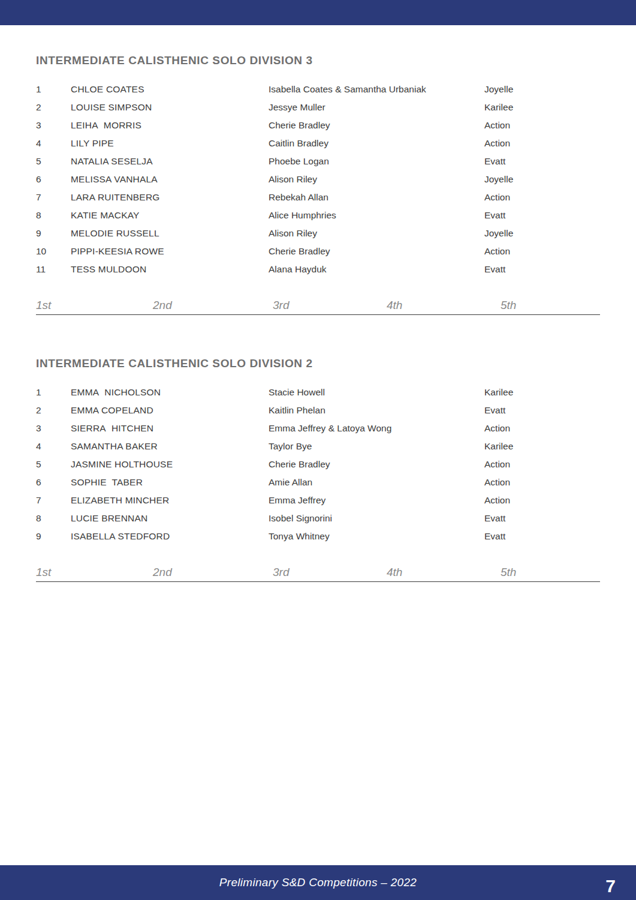INTERMEDIATE CALISTHENIC SOLO DIVISION 3
| 1 | CHLOE COATES | Isabella Coates & Samantha Urbaniak | Joyelle |
| 2 | LOUISE SIMPSON | Jessye Muller | Karilee |
| 3 | LEIHA MORRIS | Cherie Bradley | Action |
| 4 | LILY PIPE | Caitlin Bradley | Action |
| 5 | NATALIA SESELJA | Phoebe Logan | Evatt |
| 6 | MELISSA VANHALA | Alison Riley | Joyelle |
| 7 | LARA RUITENBERG | Rebekah Allan | Action |
| 8 | KATIE MACKAY | Alice Humphries | Evatt |
| 9 | MELODIE RUSSELL | Alison Riley | Joyelle |
| 10 | PIPPI-KEESIA ROWE | Cherie Bradley | Action |
| 11 | TESS MULDOON | Alana Hayduk | Evatt |
1st 2nd 3rd 4th 5th
INTERMEDIATE CALISTHENIC SOLO DIVISION 2
| 1 | EMMA NICHOLSON | Stacie Howell | Karilee |
| 2 | EMMA COPELAND | Kaitlin Phelan | Evatt |
| 3 | SIERRA HITCHEN | Emma Jeffrey & Latoya Wong | Action |
| 4 | SAMANTHA BAKER | Taylor Bye | Karilee |
| 5 | JASMINE HOLTHOUSE | Cherie Bradley | Action |
| 6 | SOPHIE TABER | Amie Allan | Action |
| 7 | ELIZABETH MINCHER | Emma Jeffrey | Action |
| 8 | LUCIE BRENNAN | Isobel Signorini | Evatt |
| 9 | ISABELLA STEDFORD | Tonya Whitney | Evatt |
1st 2nd 3rd 4th 5th
Preliminary S&D Competitions – 2022 7